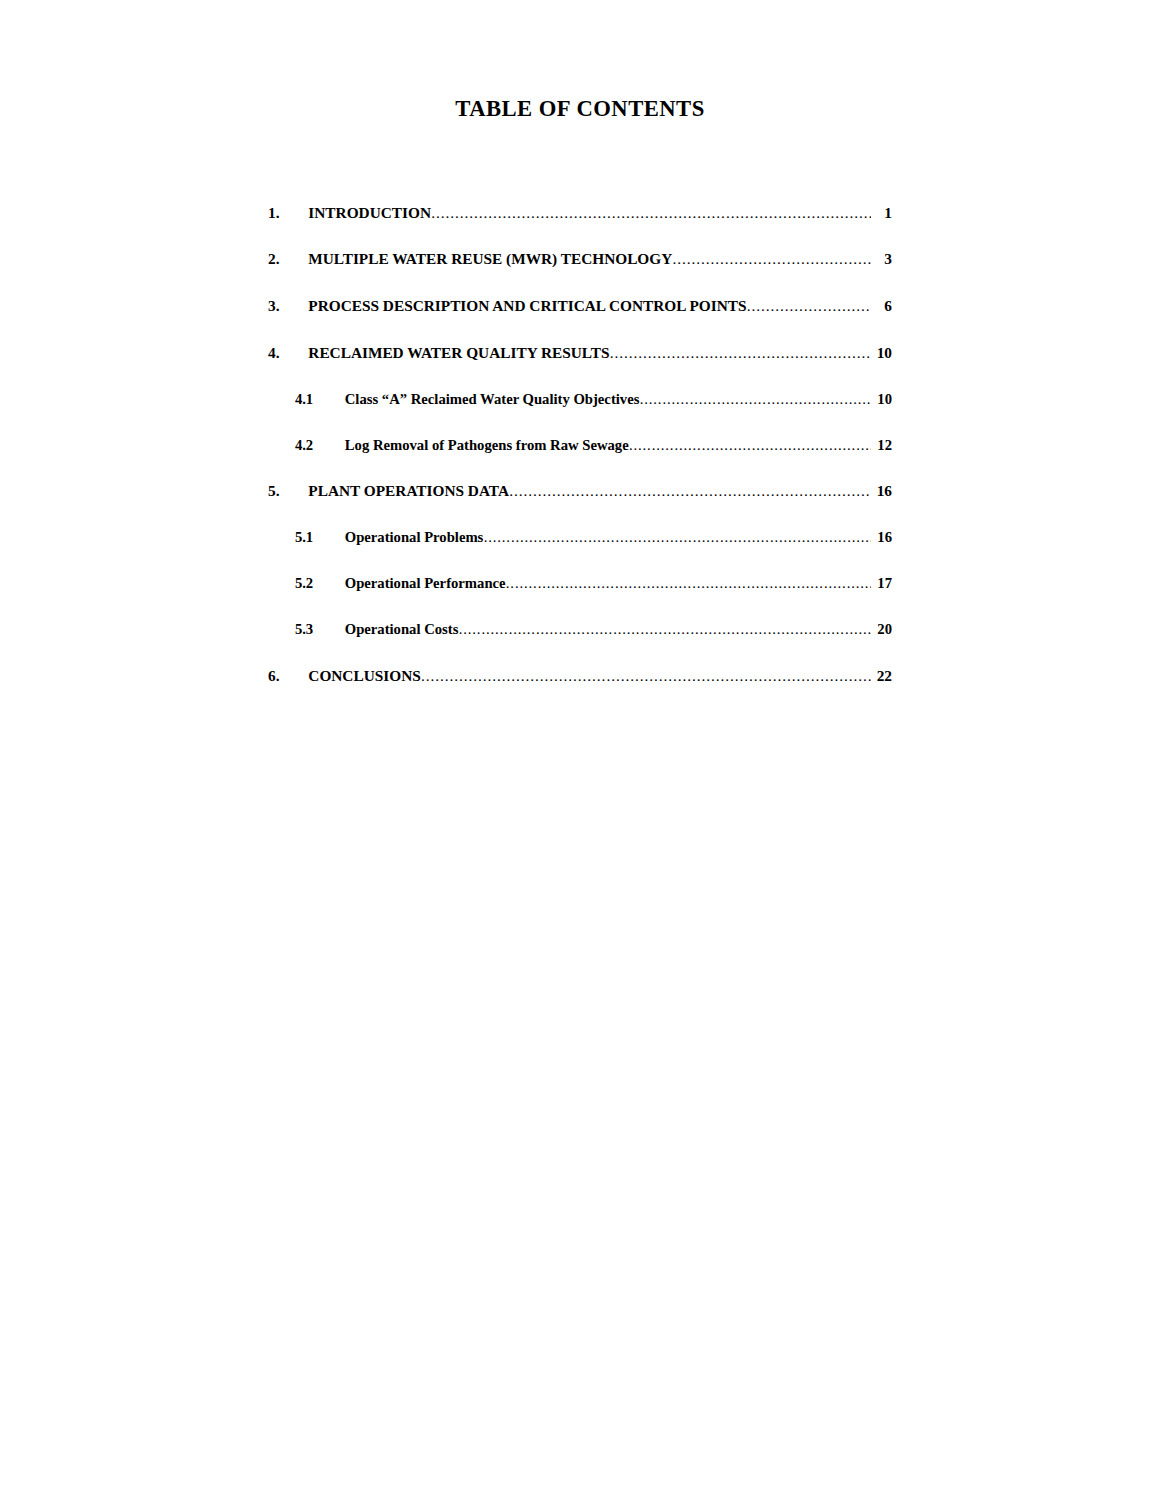TABLE OF CONTENTS
1. INTRODUCTION 1
2. MULTIPLE WATER REUSE (MWR) TECHNOLOGY 3
3. PROCESS DESCRIPTION AND CRITICAL CONTROL POINTS 6
4. RECLAIMED WATER QUALITY RESULTS 10
4.1 Class “A” Reclaimed Water Quality Objectives 10
4.2 Log Removal of Pathogens from Raw Sewage 12
5. PLANT OPERATIONS DATA 16
5.1 Operational Problems 16
5.2 Operational Performance 17
5.3 Operational Costs 20
6. CONCLUSIONS 22